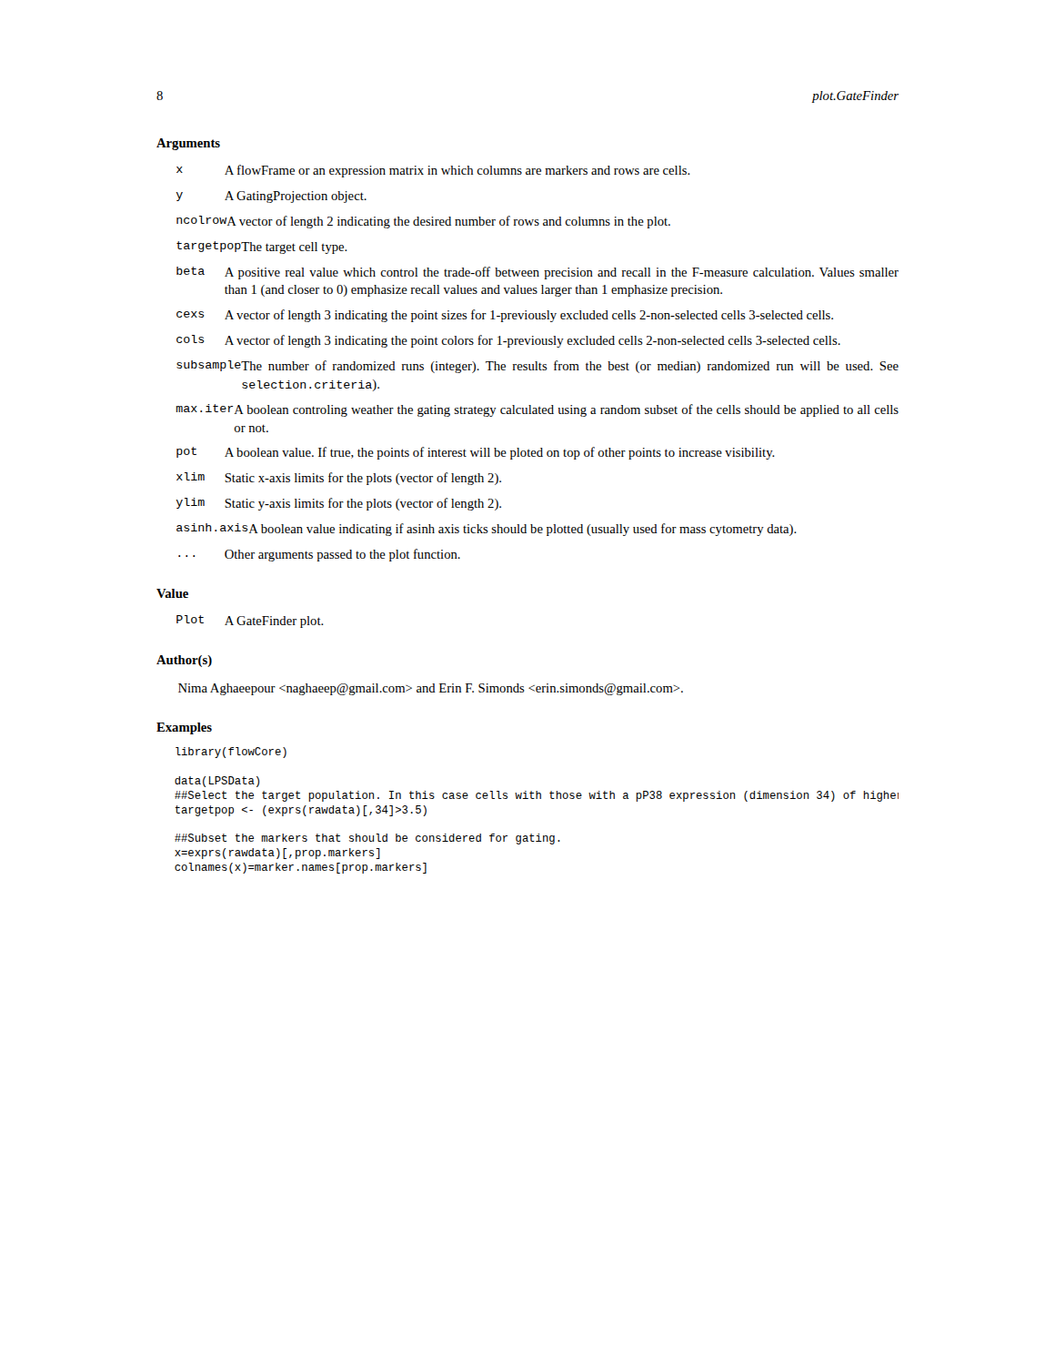8 plot.GateFinder
Arguments
x
A flowFrame or an expression matrix in which columns are markers and rows are cells.
y
A GatingProjection object.
ncolrow
A vector of length 2 indicating the desired number of rows and columns in the plot.
targetpop
The target cell type.
beta
A positive real value which control the trade-off between precision and recall in the F-measure calculation. Values smaller than 1 (and closer to 0) emphasize recall values and values larger than 1 emphasize precision.
cexs
A vector of length 3 indicating the point sizes for 1-previously excluded cells 2-non-selected cells 3-selected cells.
cols
A vector of length 3 indicating the point colors for 1-previously excluded cells 2-non-selected cells 3-selected cells.
subsample
The number of randomized runs (integer). The results from the best (or median) randomized run will be used. See selection.criteria).
max.iter
A boolean controling weather the gating strategy calculated using a random subset of the cells should be applied to all cells or not.
pot
A boolean value. If true, the points of interest will be ploted on top of other points to increase visibility.
xlim
Static x-axis limits for the plots (vector of length 2).
ylim
Static y-axis limits for the plots (vector of length 2).
asinh.axis
A boolean value indicating if asinh axis ticks should be plotted (usually used for mass cytometry data).
...
Other arguments passed to the plot function.
Value
Plot
A GateFinder plot.
Author(s)
Nima Aghaeepour <naghaeep@gmail.com> and Erin F. Simonds <erin.simonds@gmail.com>.
Examples
library(flowCore)

data(LPSData)
##Select the target population. In this case cells with those with a pP38 expression (dimension 34) of higher than 3.
targetpop <- (exprs(rawdata)[,34]>3.5)

##Subset the markers that should be considered for gating.
x=exprs(rawdata)[,prop.markers]
colnames(x)=marker.names[prop.markers]